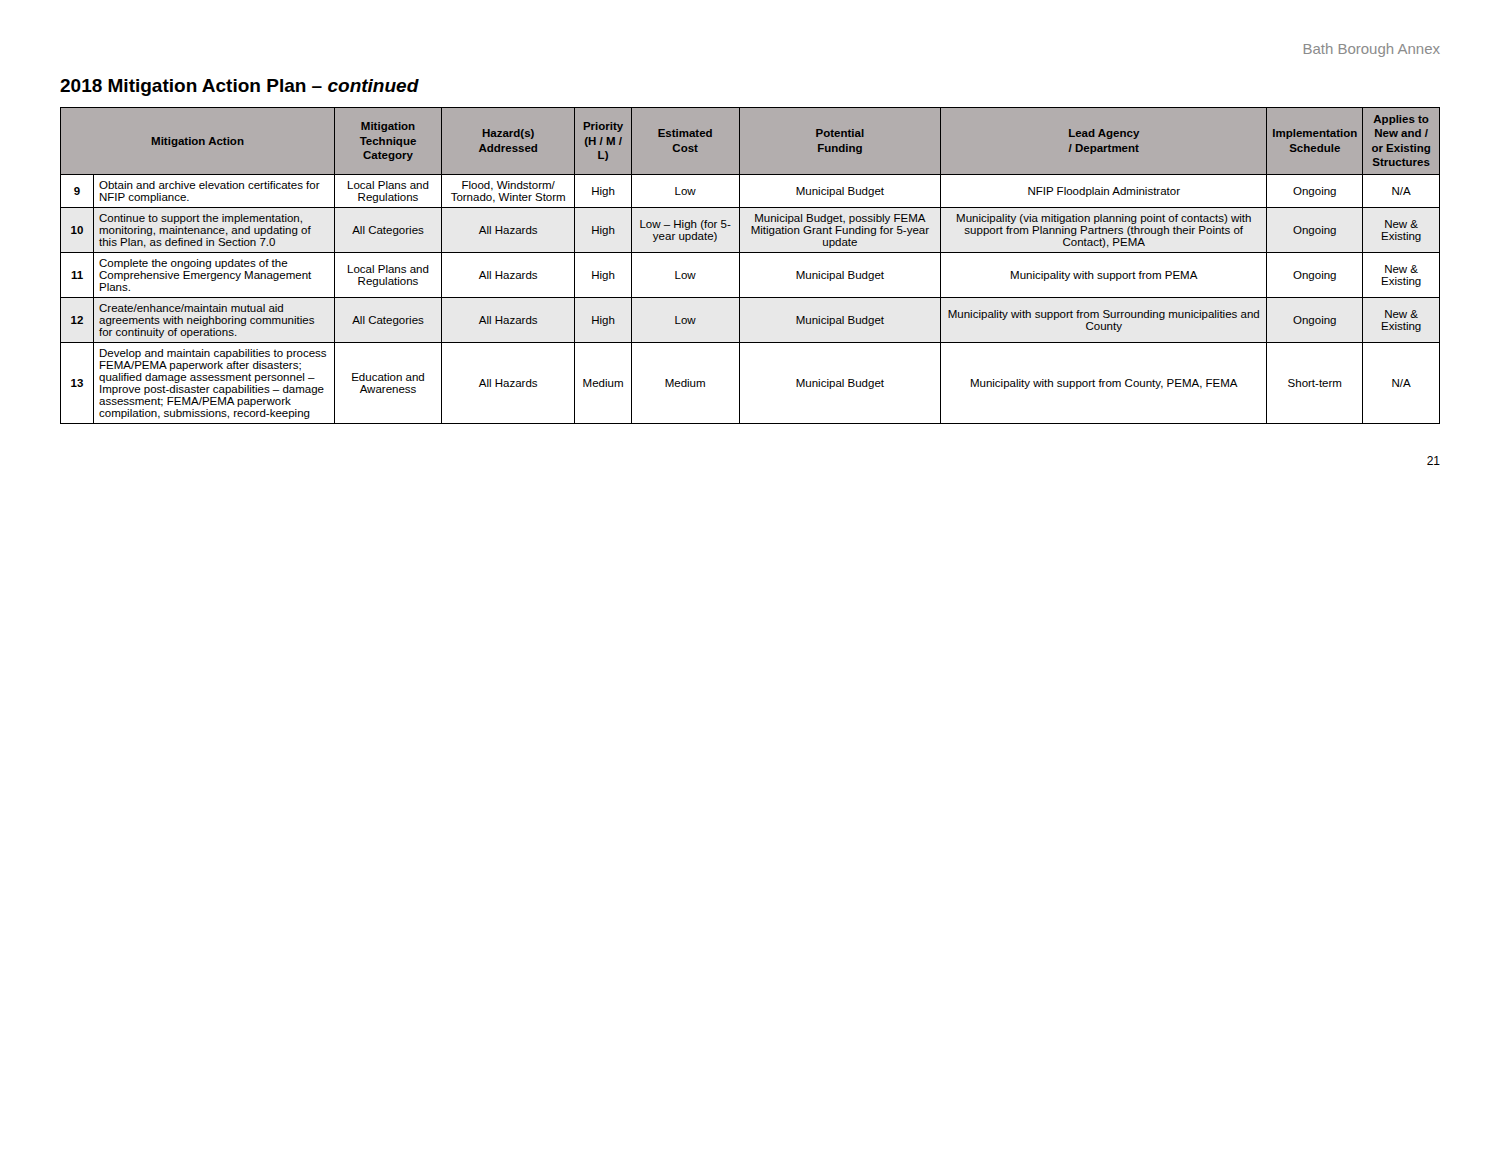Bath Borough Annex
2018 Mitigation Action Plan – continued
| Mitigation Action | Mitigation Technique Category | Hazard(s) Addressed | Priority (H / M / L) | Estimated Cost | Potential Funding | Lead Agency / Department | Implementation Schedule | Applies to New and / or Existing Structures |
| --- | --- | --- | --- | --- | --- | --- | --- | --- |
| 9 | Obtain and archive elevation certificates for NFIP compliance. | Local Plans and Regulations | Flood, Windstorm/ Tornado, Winter Storm | High | Low | Municipal Budget | NFIP Floodplain Administrator | Ongoing | N/A |
| 10 | Continue to support the implementation, monitoring, maintenance, and updating of this Plan, as defined in Section 7.0 | All Categories | All Hazards | High | Low – High (for 5-year update) | Municipal Budget, possibly FEMA Mitigation Grant Funding for 5-year update | Municipality (via mitigation planning point of contacts) with support from Planning Partners (through their Points of Contact), PEMA | Ongoing | New & Existing |
| 11 | Complete the ongoing updates of the Comprehensive Emergency Management Plans. | Local Plans and Regulations | All Hazards | High | Low | Municipal Budget | Municipality with support from PEMA | Ongoing | New & Existing |
| 12 | Create/enhance/maintain mutual aid agreements with neighboring communities for continuity of operations. | All Categories | All Hazards | High | Low | Municipal Budget | Municipality with support from Surrounding municipalities and County | Ongoing | New & Existing |
| 13 | Develop and maintain capabilities to process FEMA/PEMA paperwork after disasters; qualified damage assessment personnel – Improve post-disaster capabilities – damage assessment; FEMA/PEMA paperwork compilation, submissions, record-keeping | Education and Awareness | All Hazards | Medium | Medium | Municipal Budget | Municipality with support from County, PEMA, FEMA | Short-term | N/A |
21